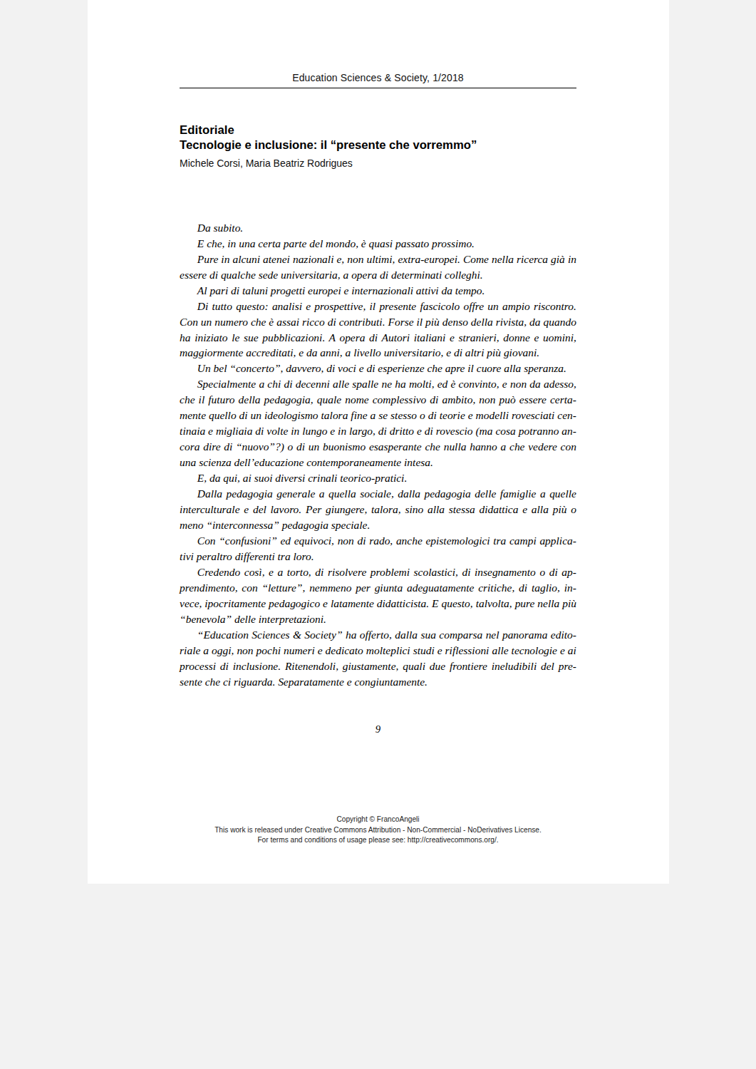Education Sciences & Society, 1/2018
Editoriale
Tecnologie e inclusione: il “presente che vorremmo”
Michele Corsi, Maria Beatriz Rodrigues
Da subito.
E che, in una certa parte del mondo, è quasi passato prossimo.
Pure in alcuni atenei nazionali e, non ultimi, extra-europei. Come nella ricerca già in essere di qualche sede universitaria, a opera di determinati colleghi.
Al pari di taluni progetti europei e internazionali attivi da tempo.
Di tutto questo: analisi e prospettive, il presente fascicolo offre un ampio riscontro. Con un numero che è assai ricco di contributi. Forse il più denso della rivista, da quando ha iniziato le sue pubblicazioni. A opera di Autori italiani e stranieri, donne e uomini, maggiormente accreditati, e da anni, a livello universitario, e di altri più giovani.
Un bel “concerto”, davvero, di voci e di esperienze che apre il cuore alla speranza.
Specialmente a chi di decenni alle spalle ne ha molti, ed è convinto, e non da adesso, che il futuro della pedagogia, quale nome complessivo di ambito, non può essere certamente quello di un ideologismo talora fine a se stesso o di teorie e modelli rovesciati centinaia e migliaia di volte in lungo e in largo, di dritto e di rovescio (ma cosa potranno ancora dire di “nuovo”?) o di un buonismo esasperante che nulla hanno a che vedere con una scienza dell’educazione contemporaneamente intesa.
E, da qui, ai suoi diversi crinali teorico-pratici.
Dalla pedagogia generale a quella sociale, dalla pedagogia delle famiglie a quelle interculturale e del lavoro. Per giungere, talora, sino alla stessa didattica e alla più o meno “interconnessa” pedagogia speciale.
Con “confusioni” ed equivoci, non di rado, anche epistemologici tra campi applicativi peraltro differenti tra loro.
Credendo così, e a torto, di risolvere problemi scolastici, di insegnamento o di apprendimento, con “letture”, nemmeno per giunta adeguatamente critiche, di taglio, invece, ipocritamente pedagogico e latamente didatticista. E questo, talvolta, pure nella più “benevola” delle interpretazioni.
“Education Sciences & Society” ha offerto, dalla sua comparsa nel panorama editoriale a oggi, non pochi numeri e dedicato molteplici studi e riflessioni alle tecnologie e ai processi di inclusione. Ritenendoli, giustamente, quali due frontiere ineludibili del presente che ci riguarda. Separatamente e congiuntamente.
9
Copyright © FrancoAngeli
This work is released under Creative Commons Attribution - Non-Commercial - NoDerivatives License.
For terms and conditions of usage please see: http://creativecommons.org/.